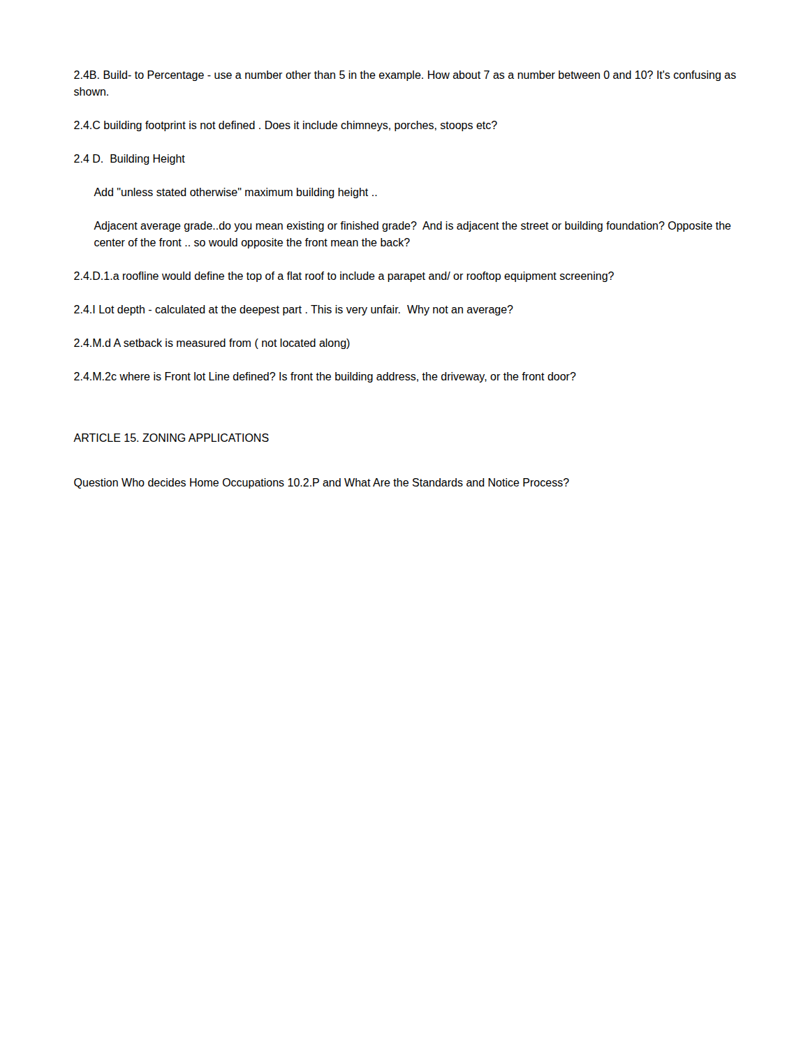2.4B. Build- to Percentage - use a number other than 5 in the example. How about 7 as a number between 0 and 10? It's confusing as shown.
2.4.C building footprint is not defined . Does it include chimneys, porches, stoops etc?
2.4 D. Building Height
Add "unless stated otherwise" maximum building height ..
Adjacent average grade..do you mean existing or finished grade? And is adjacent the street or building foundation? Opposite the center of the front .. so would opposite the front mean the back?
2.4.D.1.a roofline would define the top of a flat roof to include a parapet and/ or rooftop equipment screening?
2.4.I Lot depth - calculated at the deepest part . This is very unfair. Why not an average?
2.4.M.d A setback is measured from ( not located along)
2.4.M.2c where is Front lot Line defined? Is front the building address, the driveway, or the front door?
ARTICLE 15. ZONING APPLICATIONS
Question Who decides Home Occupations 10.2.P and What Are the Standards and Notice Process?